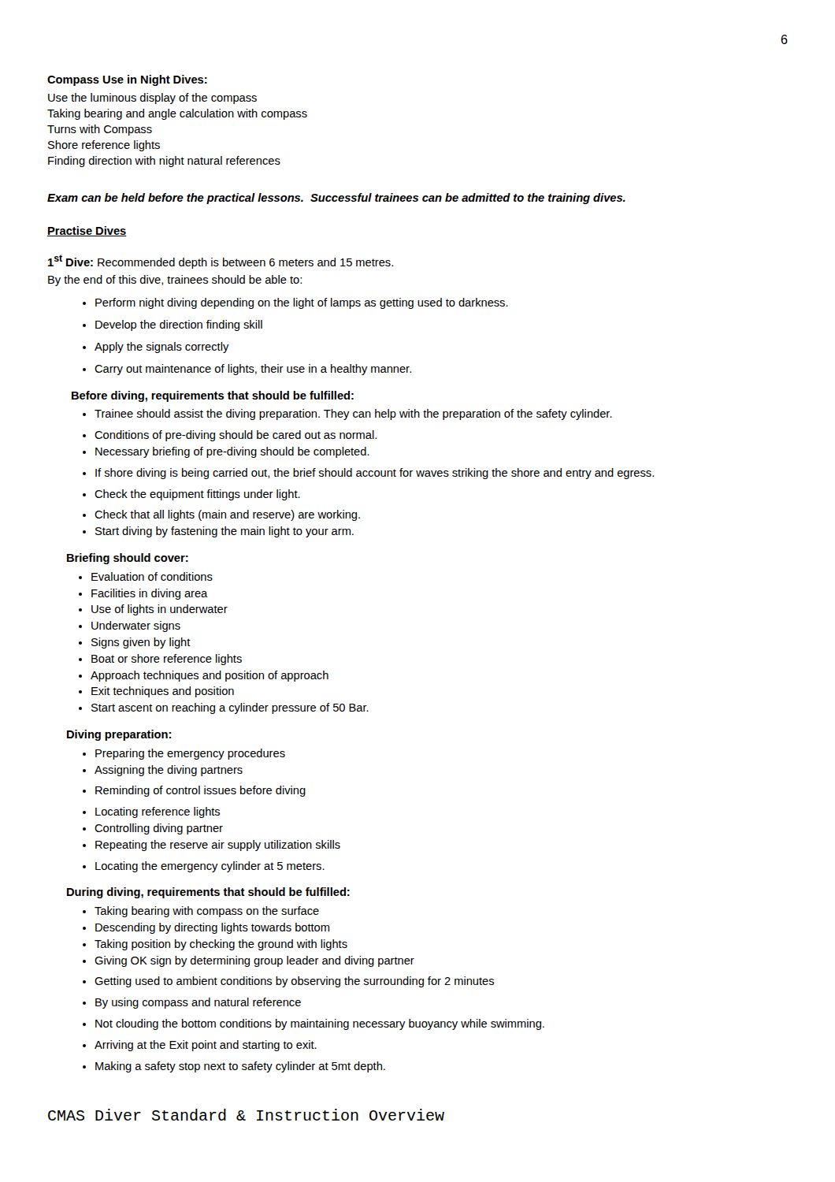6
Compass Use in Night Dives:
Use the luminous display of the compass
Taking bearing and angle calculation with compass
Turns with Compass
Shore reference lights
Finding direction with night natural references
Exam can be held before the practical lessons. Successful trainees can be admitted to the training dives.
Practise Dives
1st Dive: Recommended depth is between 6 meters and 15 metres.
By the end of this dive, trainees should be able to:
Perform night diving depending on the light of lamps as getting used to darkness.
Develop the direction finding skill
Apply the signals correctly
Carry out maintenance of lights, their use in a healthy manner.
Before diving, requirements that should be fulfilled:
Trainee should assist the diving preparation. They can help with the preparation of the safety cylinder.
Conditions of pre-diving should be cared out as normal.
Necessary briefing of pre-diving should be completed.
If shore diving is being carried out, the brief should account for waves striking the shore and entry and egress.
Check the equipment fittings under light.
Check that all lights (main and reserve) are working.
Start diving by fastening the main light to your arm.
Briefing should cover:
Evaluation of conditions
Facilities in diving area
Use of lights in underwater
Underwater signs
Signs given by light
Boat or shore reference lights
Approach techniques and position of approach
Exit techniques and position
Start ascent on reaching a cylinder pressure of 50 Bar.
Diving preparation:
Preparing the emergency procedures
Assigning the diving partners
Reminding of control issues before diving
Locating reference lights
Controlling diving partner
Repeating the reserve air supply utilization skills
Locating the emergency cylinder at 5 meters.
During diving, requirements that should be fulfilled:
Taking bearing with compass on the surface
Descending by directing lights towards bottom
Taking position by checking the ground with lights
Giving OK sign by determining group leader and diving partner
Getting used to ambient conditions by observing the surrounding for 2 minutes
By using compass and natural reference
Not clouding the bottom conditions by maintaining necessary buoyancy while swimming.
Arriving at the Exit point and starting to exit.
Making a safety stop next to safety cylinder at 5mt depth.
CMAS Diver Standard & Instruction Overview